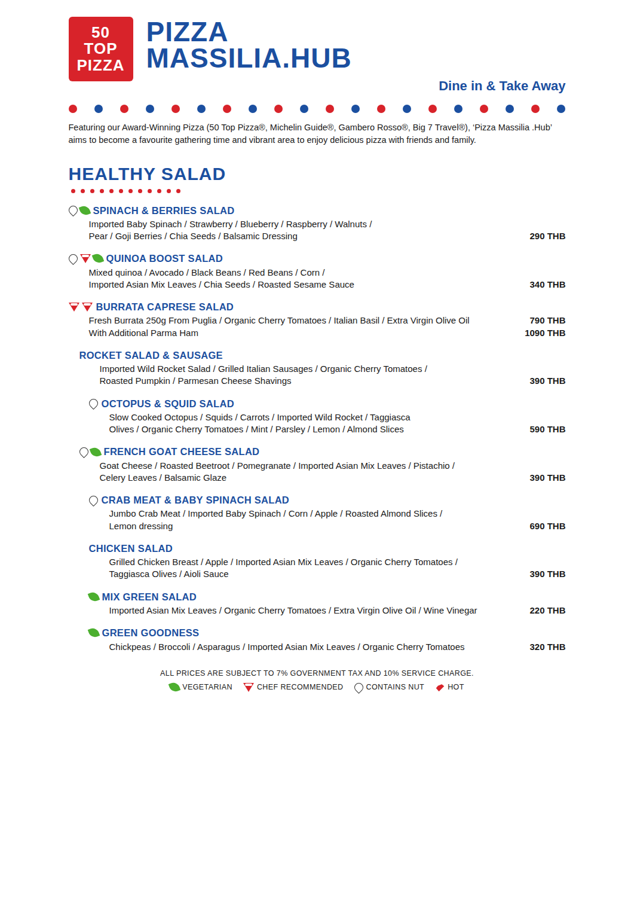50 TOP PIZZA
Pizza Massilia.Hub
Dine in & Take Away
Featuring our Award-Winning Pizza (50 Top Pizza®, Michelin Guide®, Gambero Rosso®, Big 7 Travel®), ‘Pizza Massilia .Hub’ aims to become a favourite gathering time and vibrant area to enjoy delicious pizza with friends and family.
Healthy Salad
Spinach & Berries Salad
Imported Baby Spinach / Strawberry / Blueberry / Raspberry / Walnuts /
Pear / Goji Berries / Chia Seeds / Balsamic Dressing 290 THB
Quinoa Boost Salad
Mixed quinoa / Avocado / Black Beans / Red Beans / Corn /
Imported Asian Mix Leaves / Chia Seeds / Roasted Sesame Sauce 340 THB
Burrata Caprese Salad
Fresh Burrata 250g From Puglia / Organic Cherry Tomatoes / Italian Basil / Extra Virgin Olive Oil 790 THB
With Additional Parma Ham 1090 THB
Rocket Salad & Sausage
Imported Wild Rocket Salad / Grilled Italian Sausages / Organic Cherry Tomatoes /
Roasted Pumpkin / Parmesan Cheese Shavings 390 THB
Octopus & Squid Salad
Slow Cooked Octopus / Squids / Carrots / Imported Wild Rocket / Taggiasca
Olives / Organic Cherry Tomatoes / Mint / Parsley / Lemon / Almond Slices 590 THB
French Goat Cheese Salad
Goat Cheese / Roasted Beetroot / Pomegranate / Imported Asian Mix Leaves / Pistachio /
Celery Leaves / Balsamic Glaze 390 THB
Crab Meat & Baby Spinach Salad
Jumbo Crab Meat / Imported Baby Spinach / Corn / Apple / Roasted Almond Slices /
Lemon dressing 690 THB
Chicken Salad
Grilled Chicken Breast / Apple / Imported Asian Mix Leaves / Organic Cherry Tomatoes /
Taggiasca Olives / Aioli Sauce 390 THB
Mix Green Salad
Imported Asian Mix Leaves / Organic Cherry Tomatoes / Extra Virgin Olive Oil / Wine Vinegar 220 THB
Green Goodness
Chickpeas / Broccoli / Asparagus / Imported Asian Mix Leaves / Organic Cherry Tomatoes 320 THB
ALL PRICES ARE SUBJECT TO 7% GOVERNMENT TAX AND 10% SERVICE CHARGE.
VEGETARIAN CHEF RECOMMENDED CONTAINS NUT HOT